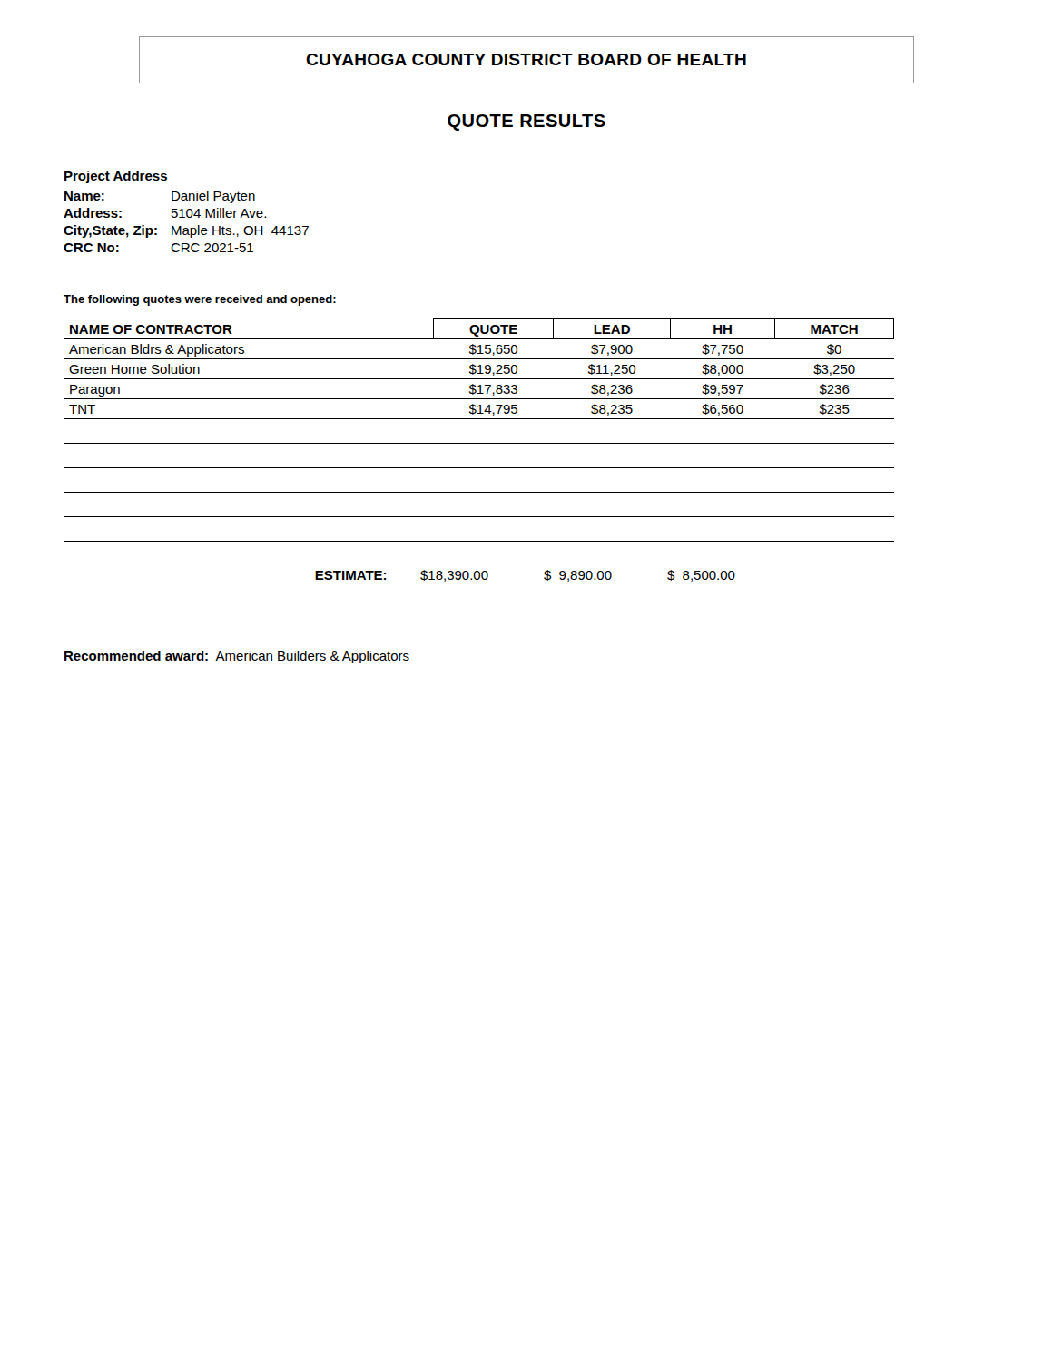CUYAHOGA COUNTY DISTRICT BOARD OF HEALTH
QUOTE RESULTS
Project Address
| Name: | Daniel Payten |
| Address: | 5104 Miller Ave. |
| City,State, Zip: | Maple Hts., OH 44137 |
| CRC No: | CRC 2021-51 |
The following quotes were received and opened:
| NAME OF CONTRACTOR | QUOTE | LEAD | HH | MATCH |
| --- | --- | --- | --- | --- |
| American Bldrs & Applicators | $15,650 | $7,900 | $7,750 | $0 |
| Green Home Solution | $19,250 | $11,250 | $8,000 | $3,250 |
| Paragon | $17,833 | $8,236 | $9,597 | $236 |
| TNT | $14,795 | $8,235 | $6,560 | $235 |
| ESTIMATE: | $18,390.00 | $ 9,890.00 | $ 8,500.00 | |
Recommended award: American Builders & Applicators